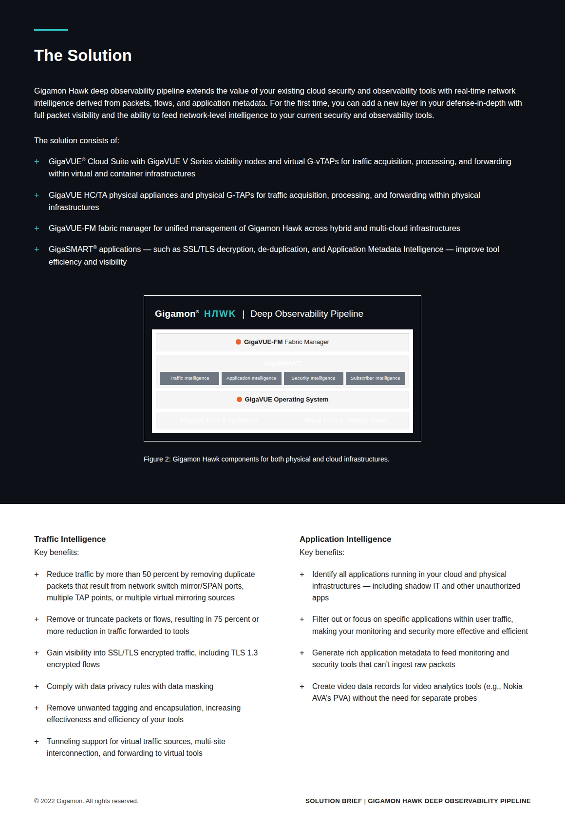The Solution
Gigamon Hawk deep observability pipeline extends the value of your existing cloud security and observability tools with real-time network intelligence derived from packets, flows, and application metadata. For the first time, you can add a new layer in your defense-in-depth with full packet visibility and the ability to feed network-level intelligence to your current security and observability tools.
The solution consists of:
GigaVUE® Cloud Suite with GigaVUE V Series visibility nodes and virtual G-vTAPs for traffic acquisition, processing, and forwarding within virtual and container infrastructures
GigaVUE HC/TA physical appliances and physical G-TAPs for traffic acquisition, processing, and forwarding within physical infrastructures
GigaVUE-FM fabric manager for unified management of Gigamon Hawk across hybrid and multi-cloud infrastructures
GigaSMART® applications — such as SSL/TLS decryption, de-duplication, and Application Metadata Intelligence — improve tool efficiency and visibility
Gigamon® HЛWK | Deep Observability Pipeline
GigaVUE-FM Fabric Manager
GigaSMART
Traffic Intelligence
Application Intelligence
Security Intelligence
Subscriber Intelligence
GigaVUE Operating System
Physical TAPs & Appliances
Virtual TAPs & Visibility Nodes
Figure 2: Gigamon Hawk components for both physical and cloud infrastructures.
Traffic Intelligence
Key benefits:
Reduce traffic by more than 50 percent by removing duplicate packets that result from network switch mirror/SPAN ports, multiple TAP points, or multiple virtual mirroring sources
Remove or truncate packets or flows, resulting in 75 percent or more reduction in traffic forwarded to tools
Gain visibility into SSL/TLS encrypted traffic, including TLS 1.3 encrypted flows
Comply with data privacy rules with data masking
Remove unwanted tagging and encapsulation, increasing effectiveness and efficiency of your tools
Tunneling support for virtual traffic sources, multi-site interconnection, and forwarding to virtual tools
Application Intelligence
Key benefits:
Identify all applications running in your cloud and physical infrastructures — including shadow IT and other unauthorized apps
Filter out or focus on specific applications within user traffic, making your monitoring and security more effective and efficient
Generate rich application metadata to feed monitoring and security tools that can’t ingest raw packets
Create video data records for video analytics tools (e.g., Nokia AVA’s PVA) without the need for separate probes
© 2022 Gigamon. All rights reserved.
SOLUTION BRIEF|GIGAMON HAWK DEEP OBSERVABILITY PIPELINE